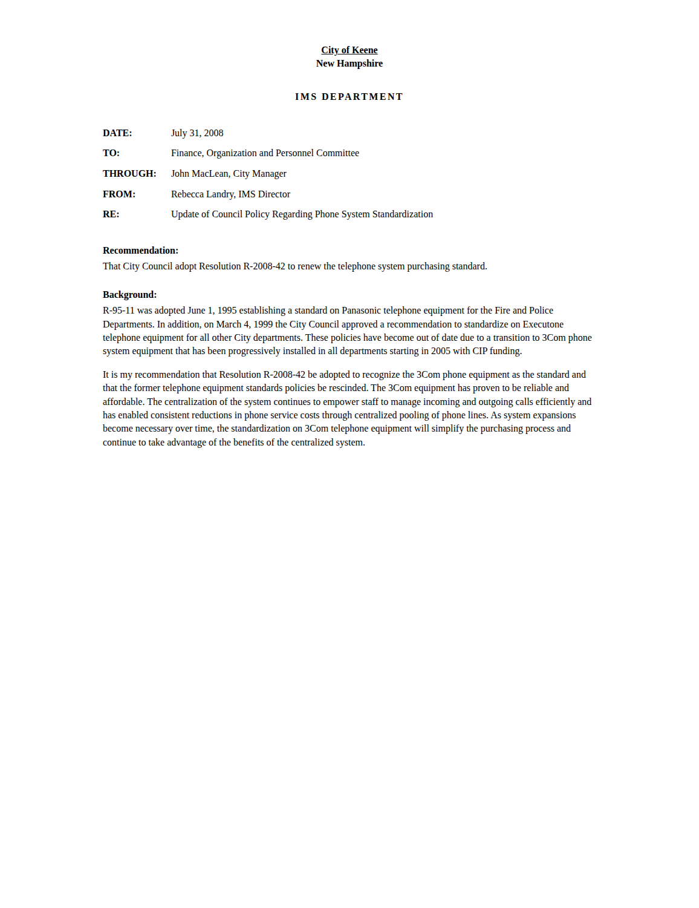City of Keene
New Hampshire
IMS DEPARTMENT
| DATE: | July 31, 2008 |
| TO: | Finance, Organization and Personnel Committee |
| THROUGH: | John MacLean, City Manager |
| FROM: | Rebecca Landry, IMS Director |
| RE: | Update of Council Policy Regarding Phone System Standardization |
Recommendation:
That City Council adopt Resolution R-2008-42 to renew the telephone system purchasing standard.
Background:
R-95-11 was adopted June 1, 1995 establishing a standard on Panasonic telephone equipment for the Fire and Police Departments. In addition, on March 4, 1999 the City Council approved a recommendation to standardize on Executone telephone equipment for all other City departments. These policies have become out of date due to a transition to 3Com phone system equipment that has been progressively installed in all departments starting in 2005 with CIP funding.
It is my recommendation that Resolution R-2008-42 be adopted to recognize the 3Com phone equipment as the standard and that the former telephone equipment standards policies be rescinded. The 3Com equipment has proven to be reliable and affordable. The centralization of the system continues to empower staff to manage incoming and outgoing calls efficiently and has enabled consistent reductions in phone service costs through centralized pooling of phone lines. As system expansions become necessary over time, the standardization on 3Com telephone equipment will simplify the purchasing process and continue to take advantage of the benefits of the centralized system.